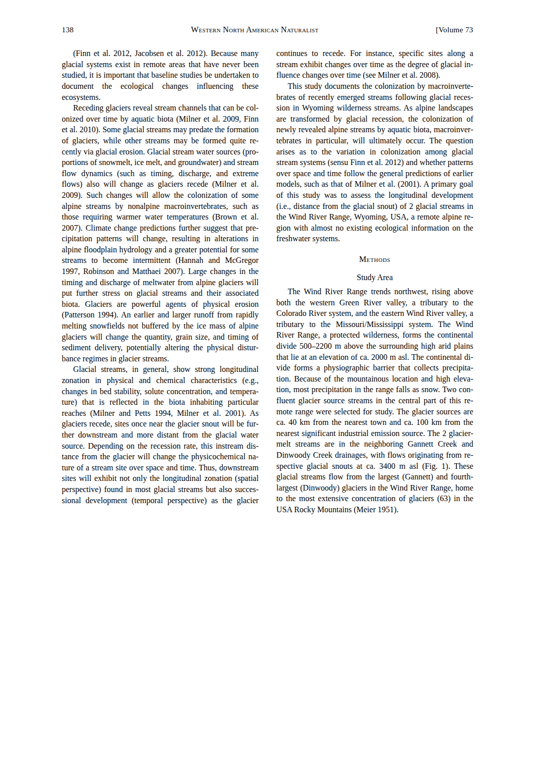138 Western North American Naturalist [Volume 73
(Finn et al. 2012, Jacobsen et al. 2012). Because many glacial systems exist in remote areas that have never been studied, it is important that baseline studies be undertaken to document the ecological changes influencing these ecosystems.
Receding glaciers reveal stream channels that can be colonized over time by aquatic biota (Milner et al. 2009, Finn et al. 2010). Some glacial streams may predate the formation of glaciers, while other streams may be formed quite recently via glacial erosion. Glacial stream water sources (proportions of snowmelt, ice melt, and groundwater) and stream flow dynamics (such as timing, discharge, and extreme flows) also will change as glaciers recede (Milner et al. 2009). Such changes will allow the colonization of some alpine streams by nonalpine macroinvertebrates, such as those requiring warmer water temperatures (Brown et al. 2007). Climate change predictions further suggest that precipitation patterns will change, resulting in alterations in alpine floodplain hydrology and a greater potential for some streams to become intermittent (Hannah and McGregor 1997, Robinson and Matthaei 2007). Large changes in the timing and discharge of meltwater from alpine glaciers will put further stress on glacial streams and their associated biota. Glaciers are powerful agents of physical erosion (Patterson 1994). An earlier and larger runoff from rapidly melting snowfields not buffered by the ice mass of alpine glaciers will change the quantity, grain size, and timing of sediment delivery, potentially altering the physical disturbance regimes in glacier streams.
Glacial streams, in general, show strong longitudinal zonation in physical and chemical characteristics (e.g., changes in bed stability, solute concentration, and temperature) that is reflected in the biota inhabiting particular reaches (Milner and Petts 1994, Milner et al. 2001). As glaciers recede, sites once near the glacier snout will be further downstream and more distant from the glacial water source. Depending on the recession rate, this instream distance from the glacier will change the physicochemical nature of a stream site over space and time. Thus, downstream sites will exhibit not only the longitudinal zonation (spatial perspective) found in most glacial streams but also successional development (temporal perspective) as the glacier continues to recede. For instance, specific sites along a stream exhibit changes over time as the degree of glacial influence changes over time (see Milner et al. 2008).
This study documents the colonization by macroinvertebrates of recently emerged streams following glacial recession in Wyoming wilderness streams. As alpine landscapes are transformed by glacial recession, the colonization of newly revealed alpine streams by aquatic biota, macroinvertebrates in particular, will ultimately occur. The question arises as to the variation in colonization among glacial stream systems (sensu Finn et al. 2012) and whether patterns over space and time follow the general predictions of earlier models, such as that of Milner et al. (2001). A primary goal of this study was to assess the longitudinal development (i.e., distance from the glacial snout) of 2 glacial streams in the Wind River Range, Wyoming, USA, a remote alpine region with almost no existing ecological information on the freshwater systems.
Methods
Study Area
The Wind River Range trends northwest, rising above both the western Green River valley, a tributary to the Colorado River system, and the eastern Wind River valley, a tributary to the Missouri/Mississippi system. The Wind River Range, a protected wilderness, forms the continental divide 500–2200 m above the surrounding high arid plains that lie at an elevation of ca. 2000 m asl. The continental divide forms a physiographic barrier that collects precipitation. Because of the mountainous location and high elevation, most precipitation in the range falls as snow. Two confluent glacier source streams in the central part of this remote range were selected for study. The glacier sources are ca. 40 km from the nearest town and ca. 100 km from the nearest significant industrial emission source. The 2 glacier-melt streams are in the neighboring Gannett Creek and Dinwoody Creek drainages, with flows originating from respective glacial snouts at ca. 3400 m asl (Fig. 1). These glacial streams flow from the largest (Gannett) and fourth-largest (Dinwoody) glaciers in the Wind River Range, home to the most extensive concentration of glaciers (63) in the USA Rocky Mountains (Meier 1951).